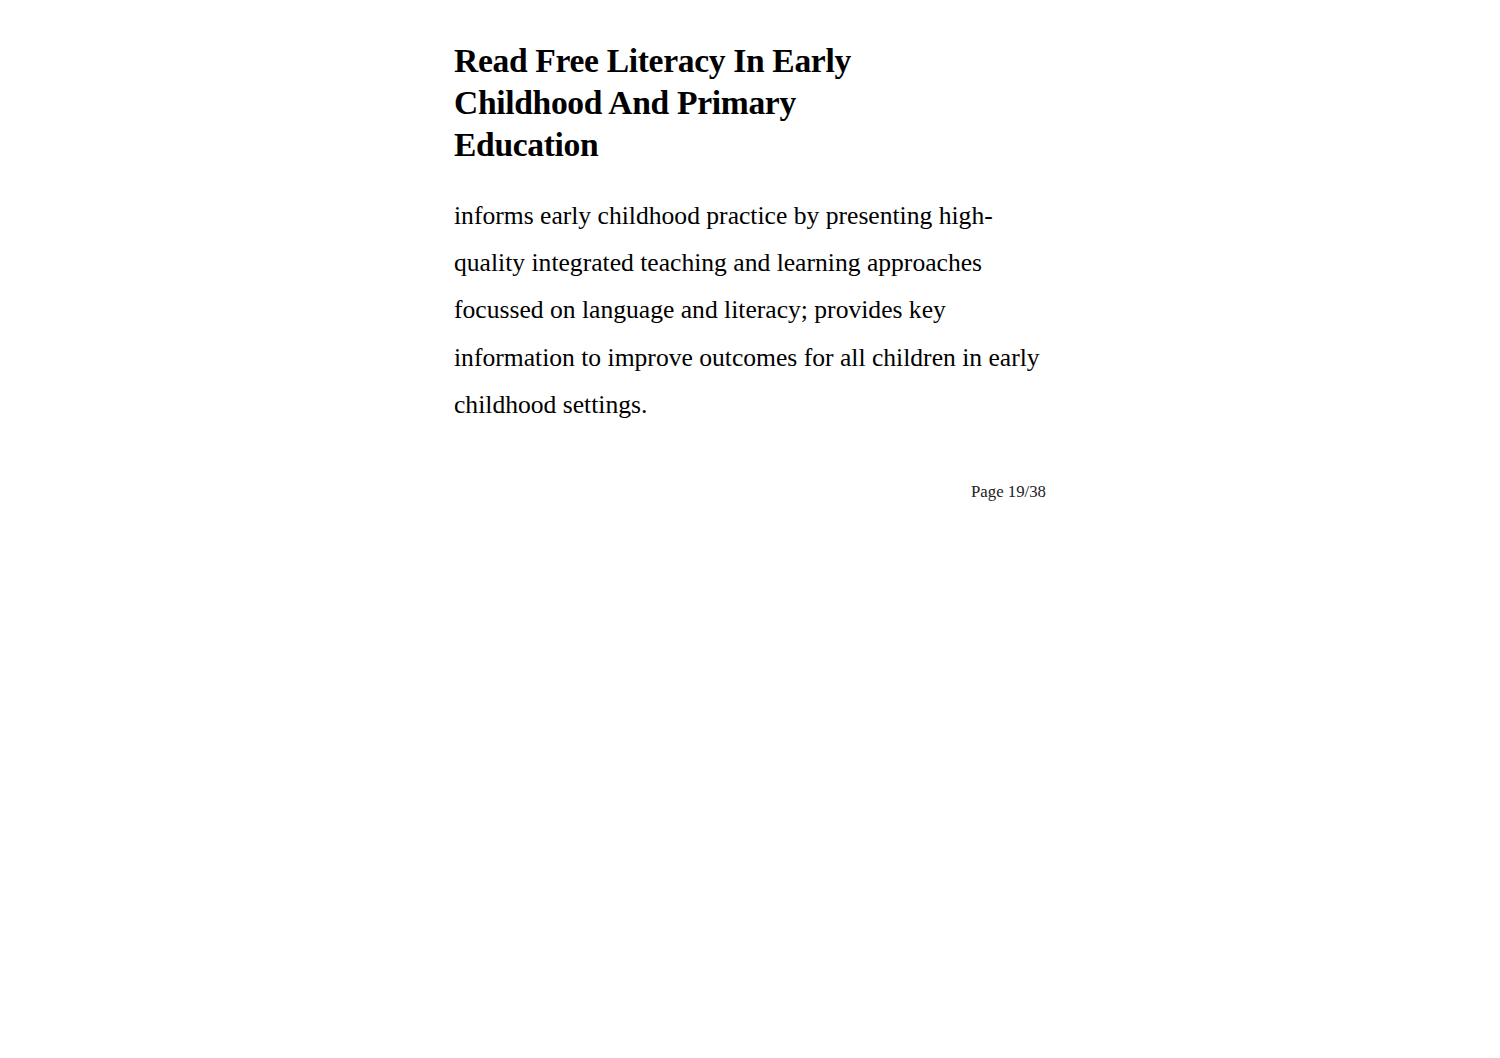Read Free Literacy In Early Childhood And Primary Education
informs early childhood practice by presenting high-quality integrated teaching and learning approaches focussed on language and literacy; provides key information to improve outcomes for all children in early childhood settings.
Page 19/38